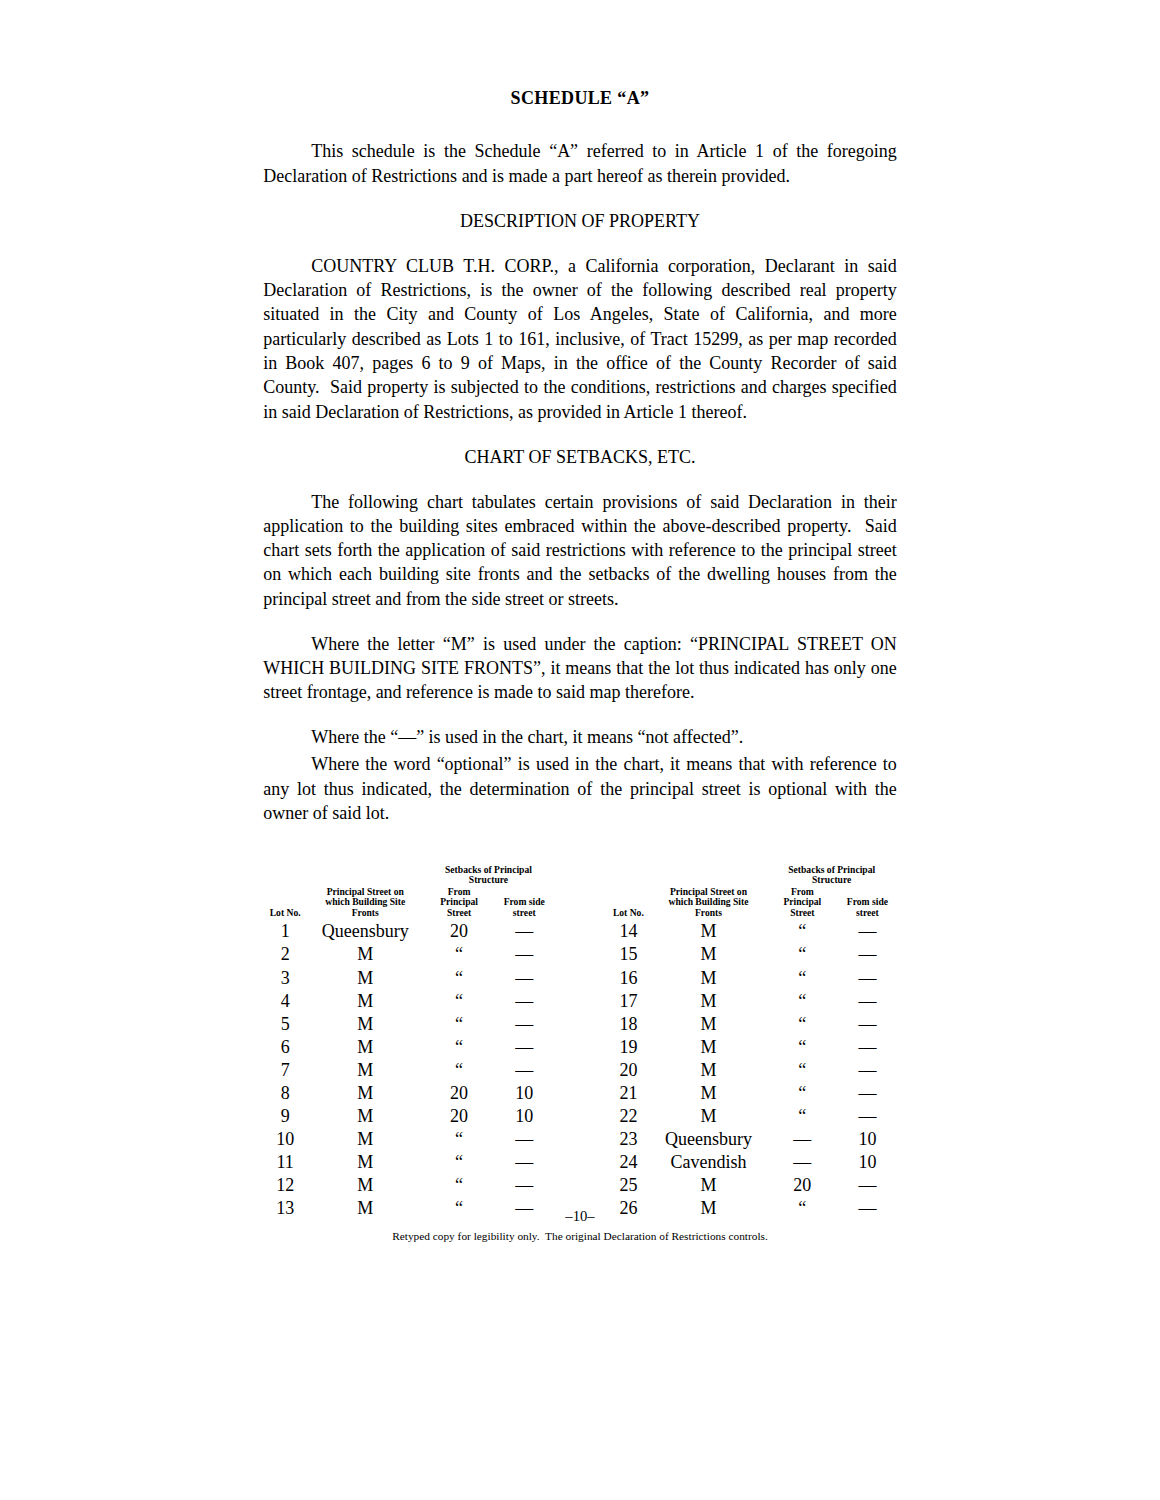SCHEDULE “A”
This schedule is the Schedule “A” referred to in Article 1 of the foregoing Declaration of Restrictions and is made a part hereof as therein provided.
DESCRIPTION OF PROPERTY
COUNTRY CLUB T.H. CORP., a California corporation, Declarant in said Declaration of Restrictions, is the owner of the following described real property situated in the City and County of Los Angeles, State of California, and more particularly described as Lots 1 to 161, inclusive, of Tract 15299, as per map recorded in Book 407, pages 6 to 9 of Maps, in the office of the County Recorder of said County. Said property is subjected to the conditions, restrictions and charges specified in said Declaration of Restrictions, as provided in Article 1 thereof.
CHART OF SETBACKS, ETC.
The following chart tabulates certain provisions of said Declaration in their application to the building sites embraced within the above-described property. Said chart sets forth the application of said restrictions with reference to the principal street on which each building site fronts and the setbacks of the dwelling houses from the principal street and from the side street or streets.
Where the letter “M” is used under the caption: “PRINCIPAL STREET ON WHICH BUILDING SITE FRONTS”, it means that the lot thus indicated has only one street frontage, and reference is made to said map therefore.
Where the “—” is used in the chart, it means “not affected”.
Where the word “optional” is used in the chart, it means that with reference to any lot thus indicated, the determination of the principal street is optional with the owner of said lot.
| | | Setbacks of Principal Structure |
| --- | --- | --- |
| Lot No. | Principal Street on which Building Site Fronts | From Principal Street | From side street |
| 1 | Queensbury | 20 | — |
| 2 | M | “ | — |
| 3 | M | “ | — |
| 4 | M | “ | — |
| 5 | M | “ | — |
| 6 | M | “ | — |
| 7 | M | “ | — |
| 8 | M | 20 | 10 |
| 9 | M | 20 | 10 |
| 10 | M | “ | — |
| 11 | M | “ | — |
| 12 | M | “ | — |
| 13 | M | “ | — |
| | | Setbacks of Principal Structure |
| --- | --- | --- |
| Lot No. | Principal Street on which Building Site Fronts | From Principal Street | From side street |
| 14 | M | “ | — |
| 15 | M | “ | — |
| 16 | M | “ | — |
| 17 | M | “ | — |
| 18 | M | “ | — |
| 19 | M | “ | — |
| 20 | M | “ | — |
| 21 | M | “ | — |
| 22 | M | “ | — |
| 23 | Queensbury | — | 10 |
| 24 | Cavendish | — | 10 |
| 25 | M | 20 | — |
| 26 | M | “ | — |
–10–
Retyped copy for legibility only. The original Declaration of Restrictions controls.